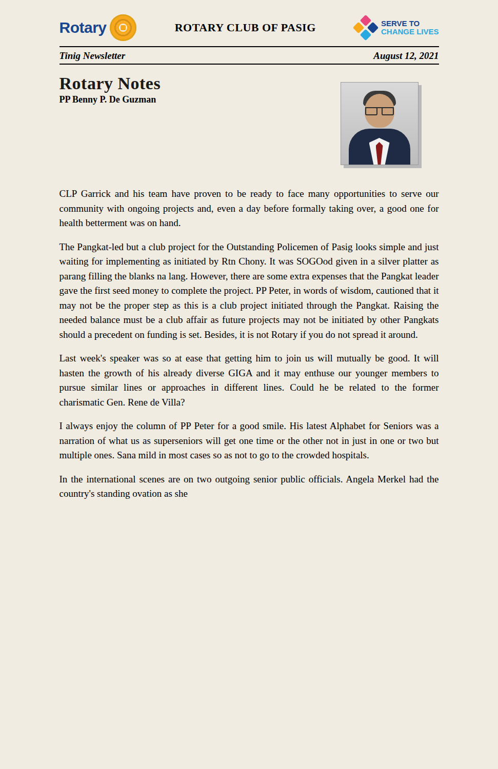Rotary
ROTARY CLUB OF PASIG
Serve to
Change Lives
Tinig Newsletter August 12, 2021
Rotary Notes
PP Benny P. De Guzman
CLP Garrick and his team have proven to be ready to face many opportunities to serve our community with ongoing projects and, even a day before formally taking over, a good one for health betterment was on hand.
The Pangkat-led but a club project for the Outstanding Policemen of Pasig looks simple and just waiting for implementing as initiated by Rtn Chony. It was SOGOod given in a silver platter as parang filling the blanks na lang. However, there are some extra expenses that the Pangkat leader gave the first seed money to complete the project. PP Peter, in words of wisdom, cautioned that it may not be the proper step as this is a club project initiated through the Pangkat. Raising the needed balance must be a club affair as future projects may not be initiated by other Pangkats should a precedent on funding is set. Besides, it is not Rotary if you do not spread it around.
Last week's speaker was so at ease that getting him to join us will mutually be good. It will hasten the growth of his already diverse GIGA and it may enthuse our younger members to pursue similar lines or approaches in different lines. Could he be related to the former charismatic Gen. Rene de Villa?
I always enjoy the column of PP Peter for a good smile. His latest Alphabet for Seniors was a narration of what us as superseniors will get one time or the other not in just in one or two but multiple ones. Sana mild in most cases so as not to go to the crowded hospitals.
In the international scenes are on two outgoing senior public officials. Angela Merkel had the country's standing ovation as she